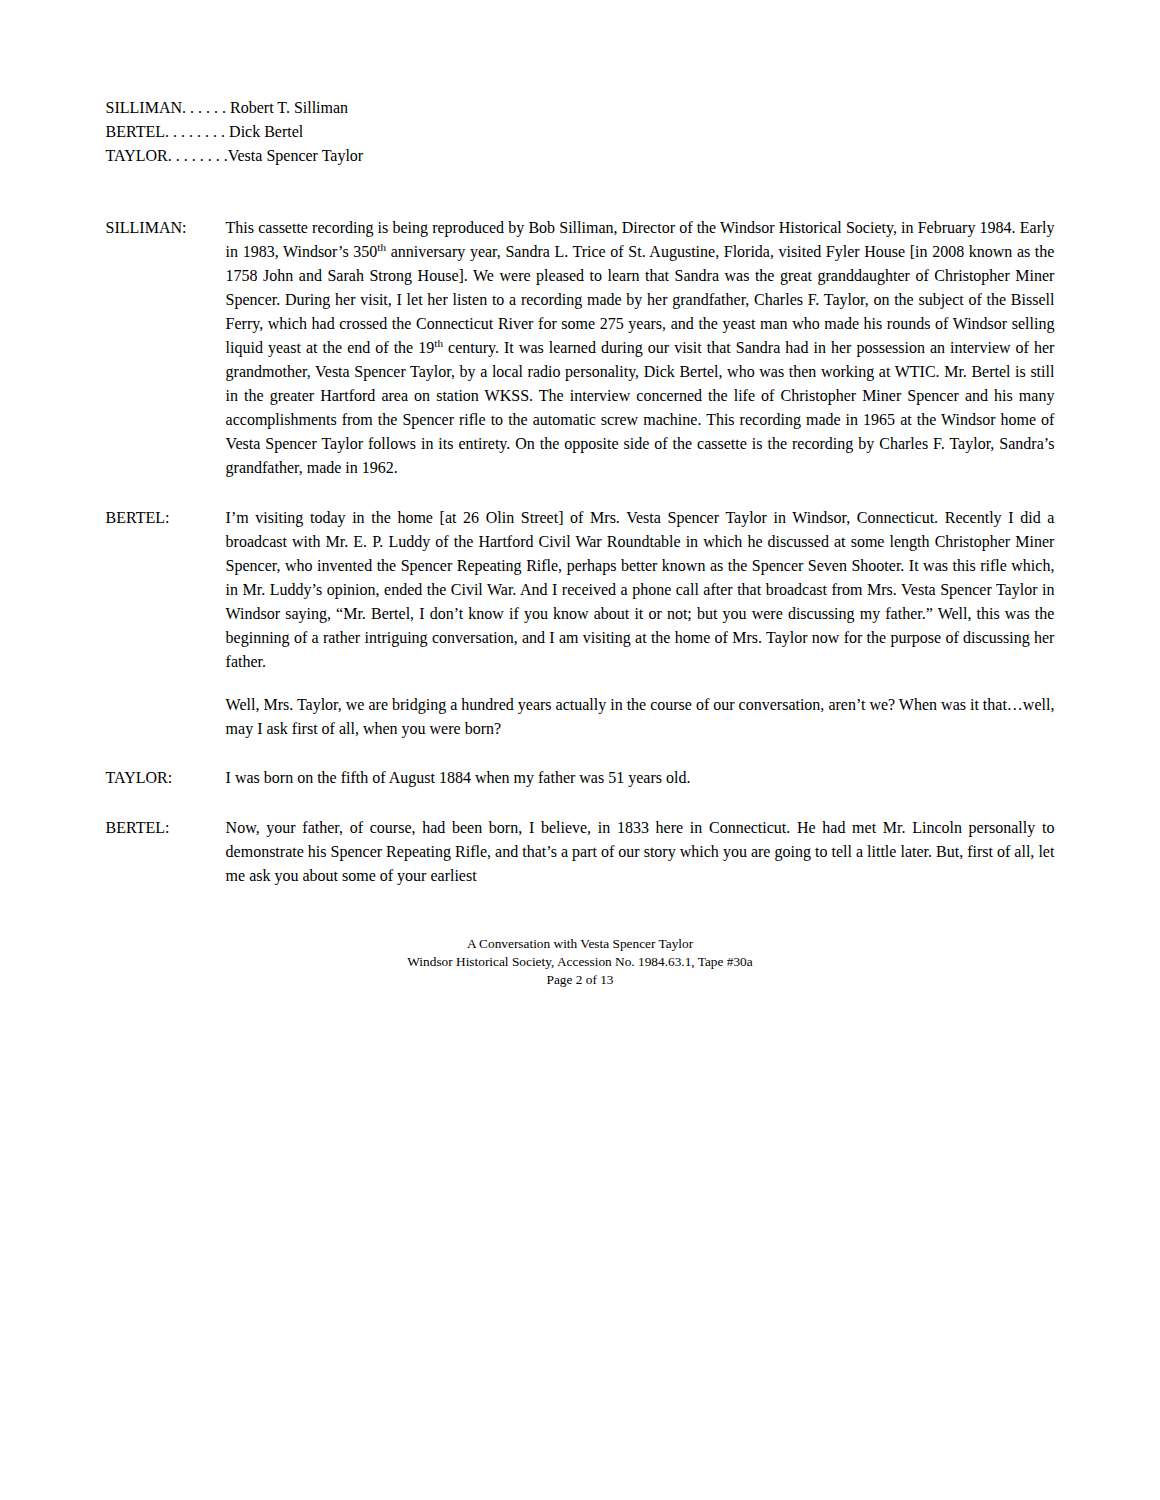SILLIMAN. . . . . . Robert T. Silliman
BERTEL. . . . . . . . Dick Bertel
TAYLOR. . . . . . . .Vesta Spencer Taylor
SILLIMAN:
This cassette recording is being reproduced by Bob Silliman, Director of the Windsor Historical Society, in February 1984. Early in 1983, Windsor’s 350th anniversary year, Sandra L. Trice of St. Augustine, Florida, visited Fyler House [in 2008 known as the 1758 John and Sarah Strong House]. We were pleased to learn that Sandra was the great granddaughter of Christopher Miner Spencer. During her visit, I let her listen to a recording made by her grandfather, Charles F. Taylor, on the subject of the Bissell Ferry, which had crossed the Connecticut River for some 275 years, and the yeast man who made his rounds of Windsor selling liquid yeast at the end of the 19th century. It was learned during our visit that Sandra had in her possession an interview of her grandmother, Vesta Spencer Taylor, by a local radio personality, Dick Bertel, who was then working at WTIC. Mr. Bertel is still in the greater Hartford area on station WKSS. The interview concerned the life of Christopher Miner Spencer and his many accomplishments from the Spencer rifle to the automatic screw machine. This recording made in 1965 at the Windsor home of Vesta Spencer Taylor follows in its entirety. On the opposite side of the cassette is the recording by Charles F. Taylor, Sandra’s grandfather, made in 1962.
BERTEL:
I’m visiting today in the home [at 26 Olin Street] of Mrs. Vesta Spencer Taylor in Windsor, Connecticut. Recently I did a broadcast with Mr. E. P. Luddy of the Hartford Civil War Roundtable in which he discussed at some length Christopher Miner Spencer, who invented the Spencer Repeating Rifle, perhaps better known as the Spencer Seven Shooter. It was this rifle which, in Mr. Luddy’s opinion, ended the Civil War. And I received a phone call after that broadcast from Mrs. Vesta Spencer Taylor in Windsor saying, “Mr. Bertel, I don’t know if you know about it or not; but you were discussing my father.” Well, this was the beginning of a rather intriguing conversation, and I am visiting at the home of Mrs. Taylor now for the purpose of discussing her father.
Well, Mrs. Taylor, we are bridging a hundred years actually in the course of our conversation, aren’t we? When was it that…well, may I ask first of all, when you were born?
TAYLOR:
I was born on the fifth of August 1884 when my father was 51 years old.
BERTEL:
Now, your father, of course, had been born, I believe, in 1833 here in Connecticut. He had met Mr. Lincoln personally to demonstrate his Spencer Repeating Rifle, and that’s a part of our story which you are going to tell a little later. But, first of all, let me ask you about some of your earliest
A Conversation with Vesta Spencer Taylor
Windsor Historical Society, Accession No. 1984.63.1, Tape #30a
Page 2 of 13